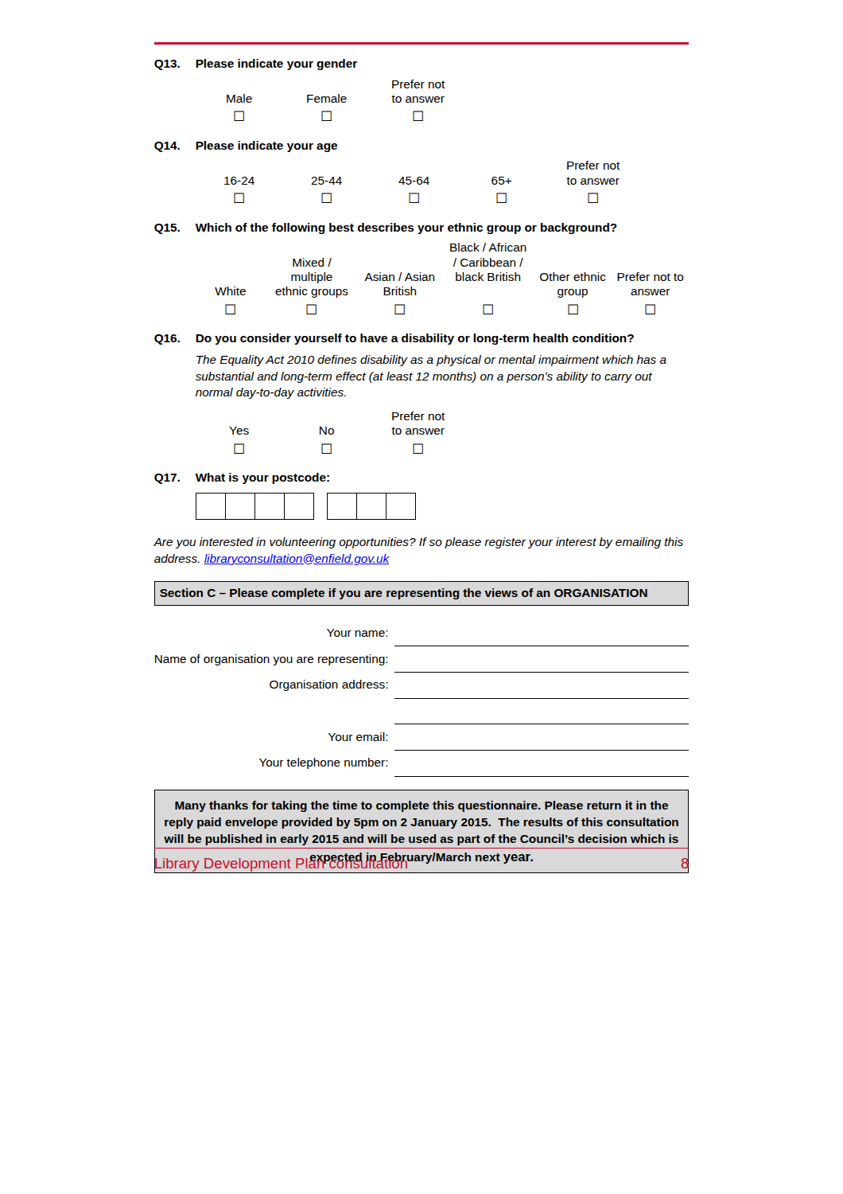Q13.
Please indicate your gender
Male
Female
Prefer not to answer
Q14.
Please indicate your age
16-24
25-44
45-64
65+
Prefer not to answer
Q15.
Which of the following best describes your ethnic group or background?
White
Mixed / multiple ethnic groups
Asian / Asian British
Black / African / Caribbean / black British
Other ethnic group
Prefer not to answer
Q16.
Do you consider yourself to have a disability or long-term health condition?
The Equality Act 2010 defines disability as a physical or mental impairment which has a substantial and long-term effect (at least 12 months) on a person’s ability to carry out normal day-to-day activities.
Yes
No
Prefer not to answer
Q17.
What is your postcode:
Are you interested in volunteering opportunities? If so please register your interest by emailing this address. libraryconsultation@enfield.gov.uk
Section C – Please complete if you are representing the views of an ORGANISATION
| Your name: | |
| Name of organisation you are representing: | |
| Organisation address: | |
| Your email: | |
| Your telephone number: | |
Many thanks for taking the time to complete this questionnaire. Please return it in the reply paid envelope provided by 5pm on 2 January 2015. The results of this consultation will be published in early 2015 and will be used as part of the Council’s decision which is expected in February/March next year.
Library Development Plan consultation
8